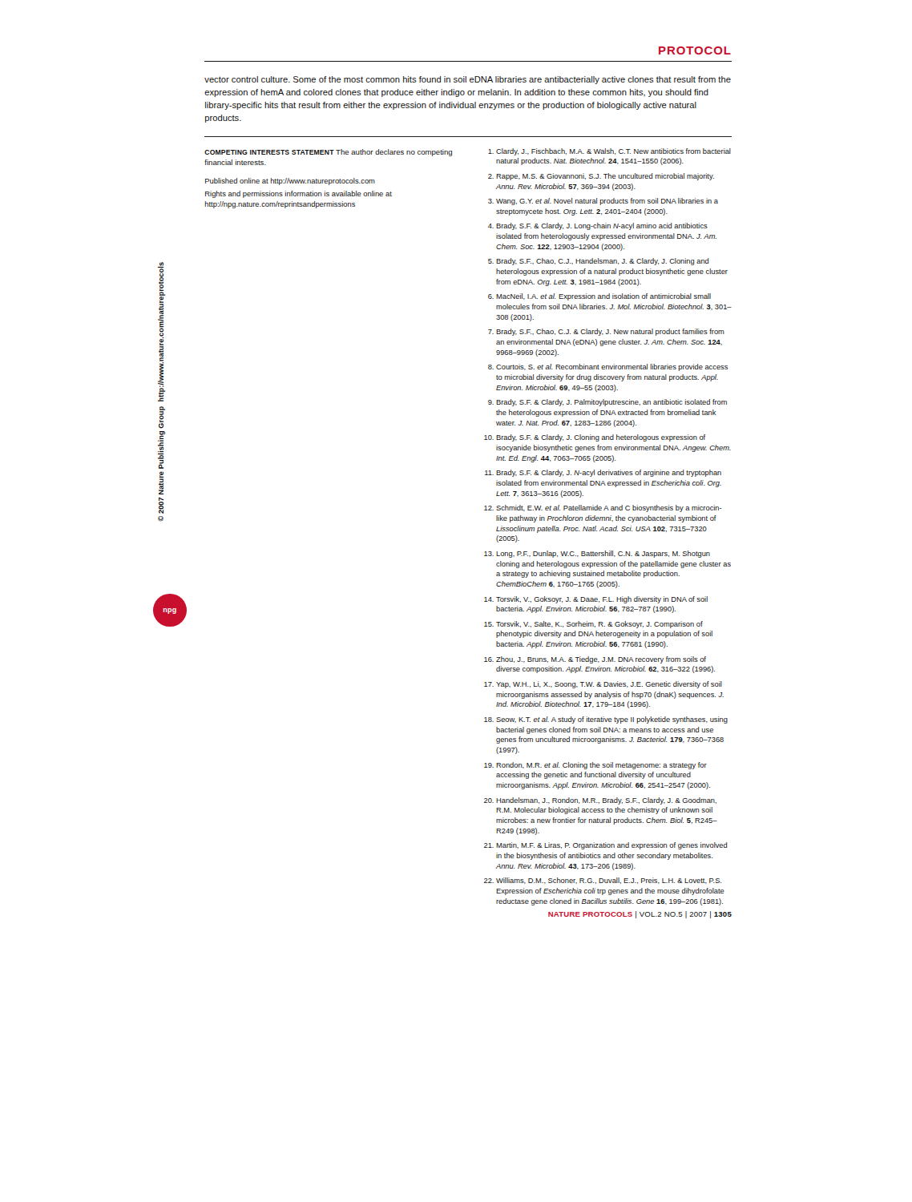Protocol
© 2007 Nature Publishing Group http://www.nature.com/natureprotocols
npg
vector control culture. Some of the most common hits found in soil eDNA libraries are antibacterially active clones that result from the expression of hemA and colored clones that produce either indigo or melanin. In addition to these common hits, you should find library-specific hits that result from either the expression of individual enzymes or the production of biologically active natural products.
Competing interests statement The author declares no competing financial interests.
Published online at http://www.natureprotocols.com
Rights and permissions information is available online at http://npg.nature.com/reprintsandpermissions
Clardy, J., Fischbach, M.A. & Walsh, C.T. New antibiotics from bacterial natural products. Nat. Biotechnol. 24, 1541–1550 (2006).
Rappe, M.S. & Giovannoni, S.J. The uncultured microbial majority. Annu. Rev. Microbiol. 57, 369–394 (2003).
Wang, G.Y. et al. Novel natural products from soil DNA libraries in a streptomycete host. Org. Lett. 2, 2401–2404 (2000).
Brady, S.F. & Clardy, J. Long-chain N-acyl amino acid antibiotics isolated from heterologously expressed environmental DNA. J. Am. Chem. Soc. 122, 12903–12904 (2000).
Brady, S.F., Chao, C.J., Handelsman, J. & Clardy, J. Cloning and heterologous expression of a natural product biosynthetic gene cluster from eDNA. Org. Lett. 3, 1981–1984 (2001).
MacNeil, I.A. et al. Expression and isolation of antimicrobial small molecules from soil DNA libraries. J. Mol. Microbiol. Biotechnol. 3, 301–308 (2001).
Brady, S.F., Chao, C.J. & Clardy, J. New natural product families from an environmental DNA (eDNA) gene cluster. J. Am. Chem. Soc. 124, 9968–9969 (2002).
Courtois, S. et al. Recombinant environmental libraries provide access to microbial diversity for drug discovery from natural products. Appl. Environ. Microbiol. 69, 49–55 (2003).
Brady, S.F. & Clardy, J. Palmitoylputrescine, an antibiotic isolated from the heterologous expression of DNA extracted from bromeliad tank water. J. Nat. Prod. 67, 1283–1286 (2004).
Brady, S.F. & Clardy, J. Cloning and heterologous expression of isocyanide biosynthetic genes from environmental DNA. Angew. Chem. Int. Ed. Engl. 44, 7063–7065 (2005).
Brady, S.F. & Clardy, J. N-acyl derivatives of arginine and tryptophan isolated from environmental DNA expressed in Escherichia coli. Org. Lett. 7, 3613–3616 (2005).
Schmidt, E.W. et al. Patellamide A and C biosynthesis by a microcin-like pathway in Prochloron didemni, the cyanobacterial symbiont of Lissoclinum patella. Proc. Natl. Acad. Sci. USA 102, 7315–7320 (2005).
Long, P.F., Dunlap, W.C., Battershill, C.N. & Jaspars, M. Shotgun cloning and heterologous expression of the patellamide gene cluster as a strategy to achieving sustained metabolite production. ChemBioChem 6, 1760–1765 (2005).
Torsvik, V., Goksoyr, J. & Daae, F.L. High diversity in DNA of soil bacteria. Appl. Environ. Microbiol. 56, 782–787 (1990).
Torsvik, V., Salte, K., Sorheim, R. & Goksoyr, J. Comparison of phenotypic diversity and DNA heterogeneity in a population of soil bacteria. Appl. Environ. Microbiol. 56, 77681 (1990).
Zhou, J., Bruns, M.A. & Tiedge, J.M. DNA recovery from soils of diverse composition. Appl. Environ. Microbiol. 62, 316–322 (1996).
Yap, W.H., Li, X., Soong, T.W. & Davies, J.E. Genetic diversity of soil microorganisms assessed by analysis of hsp70 (dnaK) sequences. J. Ind. Microbiol. Biotechnol. 17, 179–184 (1996).
Seow, K.T. et al. A study of iterative type II polyketide synthases, using bacterial genes cloned from soil DNA: a means to access and use genes from uncultured microorganisms. J. Bacteriol. 179, 7360–7368 (1997).
Rondon, M.R. et al. Cloning the soil metagenome: a strategy for accessing the genetic and functional diversity of uncultured microorganisms. Appl. Environ. Microbiol. 66, 2541–2547 (2000).
Handelsman, J., Rondon, M.R., Brady, S.F., Clardy, J. & Goodman, R.M. Molecular biological access to the chemistry of unknown soil microbes: a new frontier for natural products. Chem. Biol. 5, R245–R249 (1998).
Martin, M.F. & Liras, P. Organization and expression of genes involved in the biosynthesis of antibiotics and other secondary metabolites. Annu. Rev. Microbiol. 43, 173–206 (1989).
Williams, D.M., Schoner, R.G., Duvall, E.J., Preis, L.H. & Lovett, P.S. Expression of Escherichia coli trp genes and the mouse dihydrofolate reductase gene cloned in Bacillus subtilis. Gene 16, 199–206 (1981).
NATURE PROTOCOLS | VOL.2 NO.5 | 2007 | 1305